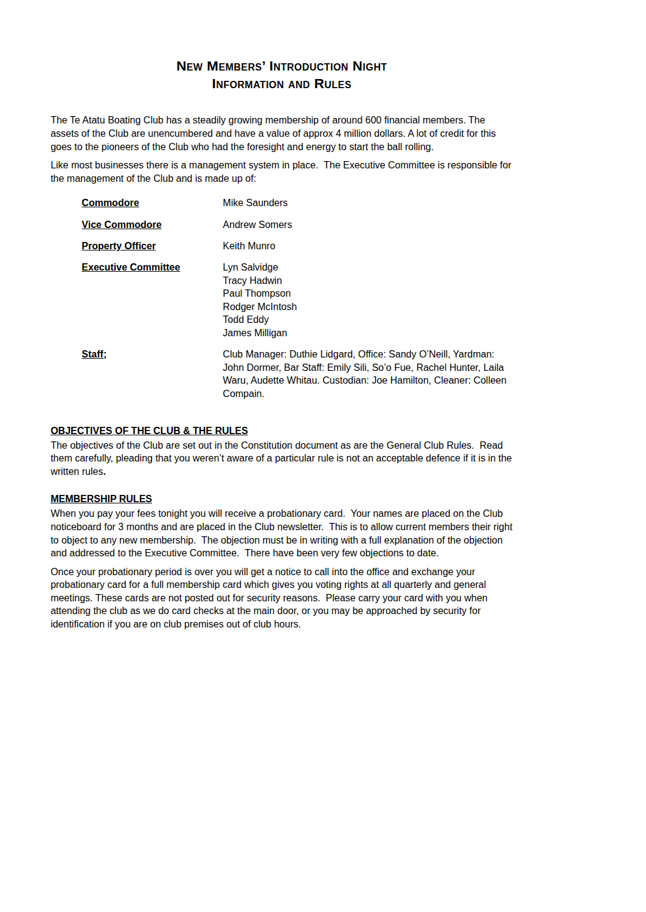New Members’ Introduction Night
Information and Rules
The Te Atatu Boating Club has a steadily growing membership of around 600 financial members. The assets of the Club are unencumbered and have a value of approx 4 million dollars. A lot of credit for this goes to the pioneers of the Club who had the foresight and energy to start the ball rolling.
Like most businesses there is a management system in place. The Executive Committee is responsible for the management of the Club and is made up of:
| Commodore | Mike Saunders |
| Vice Commodore | Andrew Somers |
| Property Officer | Keith Munro |
| Executive Committee | Lyn Salvidge Tracy Hadwin Paul Thompson Rodger McIntosh Todd Eddy James Milligan |
| Staff; | Club Manager: Duthie Lidgard, Office: Sandy O’Neill, Yardman: John Dormer, Bar Staff: Emily Sili, So’o Fue, Rachel Hunter, Laila Waru, Audette Whitau. Custodian: Joe Hamilton, Cleaner: Colleen Compain. |
OBJECTIVES OF THE CLUB & THE RULES
The objectives of the Club are set out in the Constitution document as are the General Club Rules. Read them carefully, pleading that you weren’t aware of a particular rule is not an acceptable defence if it is in the written rules.
MEMBERSHIP RULES
When you pay your fees tonight you will receive a probationary card. Your names are placed on the Club noticeboard for 3 months and are placed in the Club newsletter. This is to allow current members their right to object to any new membership. The objection must be in writing with a full explanation of the objection and addressed to the Executive Committee. There have been very few objections to date.
Once your probationary period is over you will get a notice to call into the office and exchange your probationary card for a full membership card which gives you voting rights at all quarterly and general meetings. These cards are not posted out for security reasons. Please carry your card with you when attending the club as we do card checks at the main door, or you may be approached by security for identification if you are on club premises out of club hours.